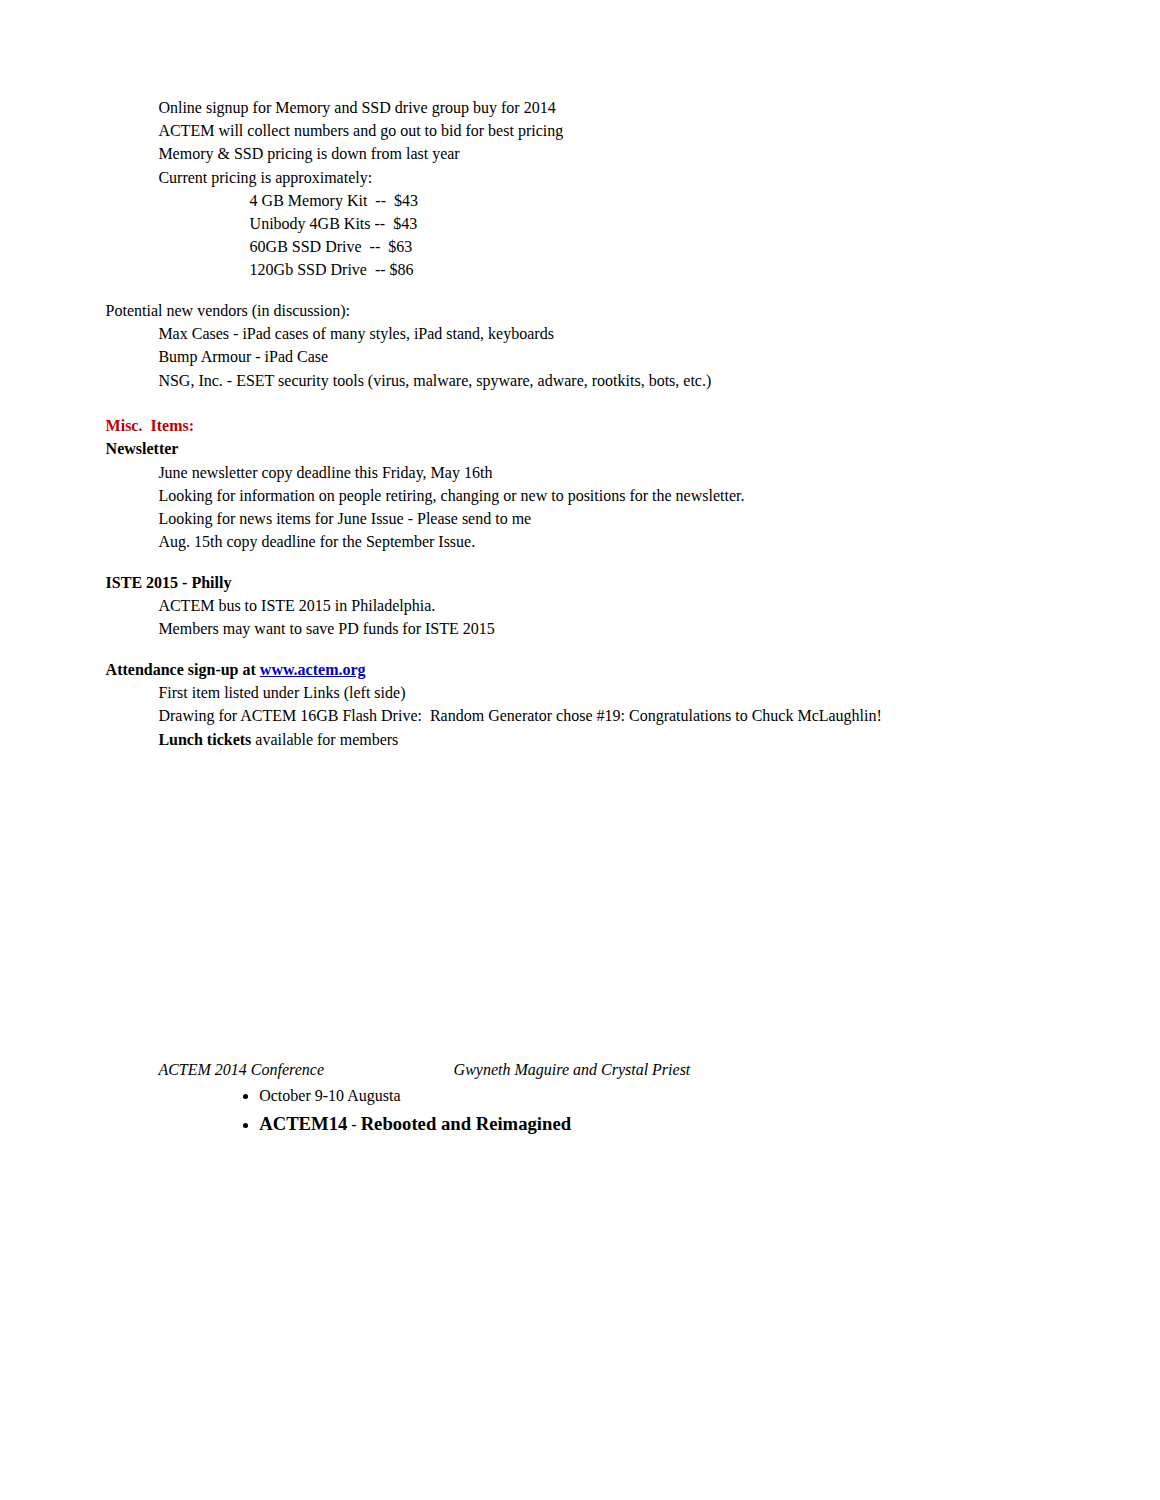Online signup for Memory and SSD drive group buy for 2014
ACTEM will collect numbers and go out to bid for best pricing
Memory & SSD pricing is down from last year
Current pricing is approximately:
4 GB Memory Kit -- $43
Unibody 4GB Kits -- $43
60GB SSD Drive -- $63
120Gb SSD Drive -- $86
Potential new vendors (in discussion):
Max Cases - iPad cases of many styles, iPad stand, keyboards
Bump Armour - iPad Case
NSG, Inc. - ESET security tools (virus, malware, spyware, adware, rootkits, bots, etc.)
Misc. Items:
Newsletter
June newsletter copy deadline this Friday, May 16th
Looking for information on people retiring, changing or new to positions for the newsletter.
Looking for news items for June Issue - Please send to me
Aug. 15th copy deadline for the September Issue.
ISTE 2015 - Philly
ACTEM bus to ISTE 2015 in Philadelphia.
Members may want to save PD funds for ISTE 2015
Attendance sign-up at www.actem.org
First item listed under Links (left side)
Drawing for ACTEM 16GB Flash Drive: Random Generator chose #19: Congratulations to Chuck McLaughlin!
Lunch tickets available for members
ACTEM 2014 Conference Gwyneth Maguire and Crystal Priest
October 9-10 Augusta
ACTEM14 - Rebooted and Reimagined